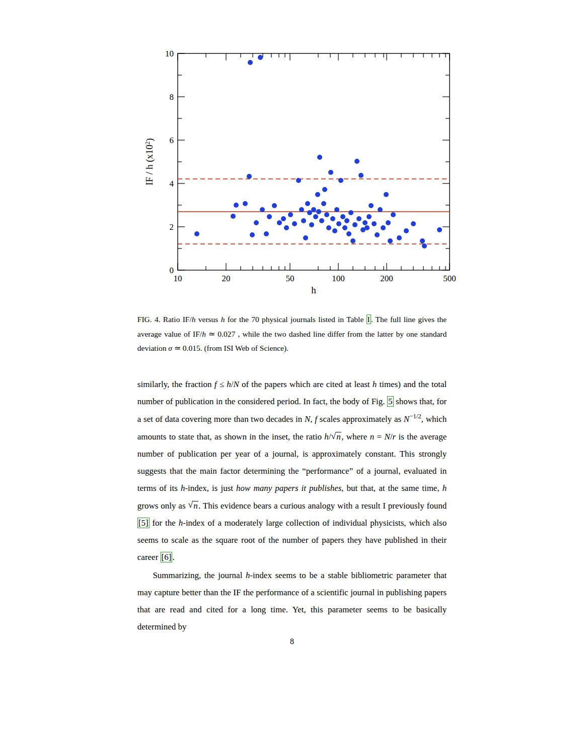0 2 4 6 8 0 2 4 6 8 10 10 20 50 100 200 500 h IF / h (x102)
FIG. 4. Ratio IF/h versus h for the 70 physical journals listed in Table I. The full line gives the average value of IF/h ≃ 0.027 , while the two dashed line differ from the latter by one standard deviation σ ≃ 0.015. (from ISI Web of Science).
similarly, the fraction f ≤ h/N of the papers which are cited at least h times) and the total number of publication in the considered period. In fact, the body of Fig. 5 shows that, for a set of data covering more than two decades in N, f scales approximately as N−1/2, which amounts to state that, as shown in the inset, the ratio h/n, where n = N/r is the average number of publication per year of a journal, is approximately constant. This strongly suggests that the main factor determining the “performance” of a journal, evaluated in terms of its h-index, is just how many papers it publishes, but that, at the same time, h grows only as n. This evidence bears a curious analogy with a result I previously found [5] for the h-index of a moderately large collection of individual physicists, which also seems to scale as the square root of the number of papers they have published in their career [6].
Summarizing, the journal h-index seems to be a stable bibliometric parameter that may capture better than the IF the performance of a scientific journal in publishing papers that are read and cited for a long time. Yet, this parameter seems to be basically determined by
8